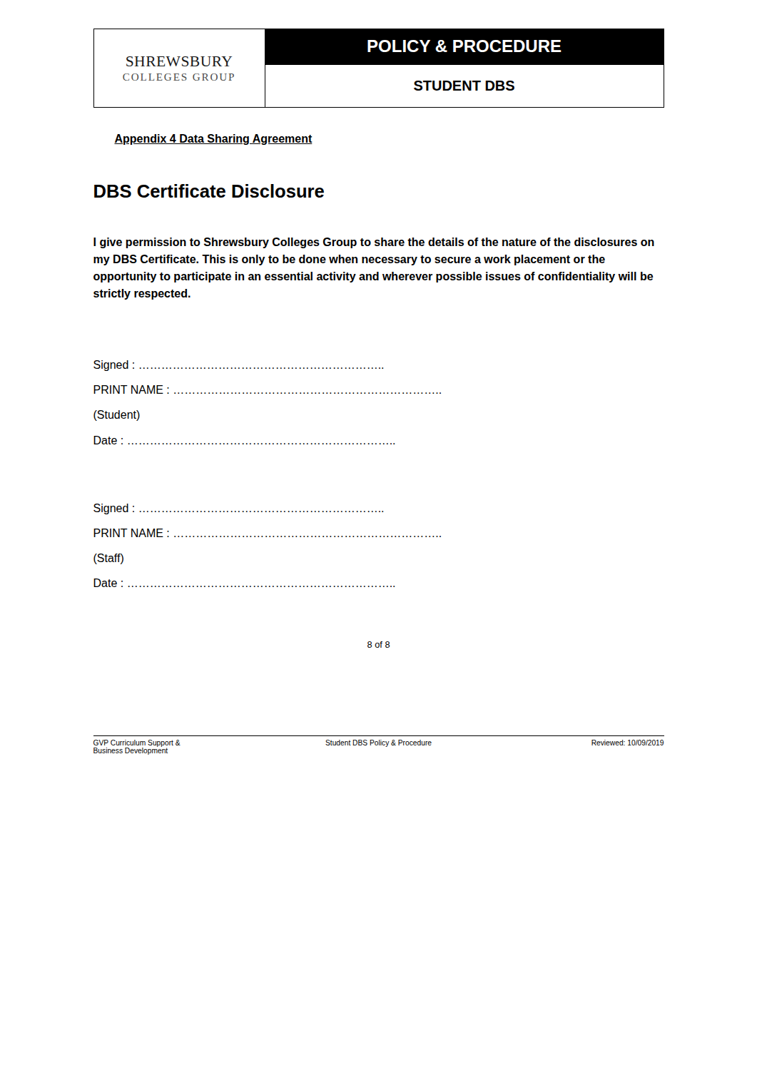| SHREWSBURY COLLEGES GROUP | POLICY & PROCEDURE |
| STUDENT DBS |
Appendix 4 Data Sharing Agreement
DBS Certificate Disclosure
I give permission to Shrewsbury Colleges Group to share the details of the nature of the disclosures on my DBS Certificate. This is only to be done when necessary to secure a work placement or the opportunity to participate in an essential activity and wherever possible issues of confidentiality will be strictly respected.
Signed : ………………………………………………………..
PRINT NAME : ……………………………………………………………..
(Student)
Date : ……………………………………………………………..
Signed : ………………………………………………………..
PRINT NAME : ……………………………………………………………..
(Staff)
Date : ……………………………………………………………..
8 of 8
| GVP Curriculum Support & Business Development | Student DBS Policy & Procedure | Reviewed: 10/09/2019 |